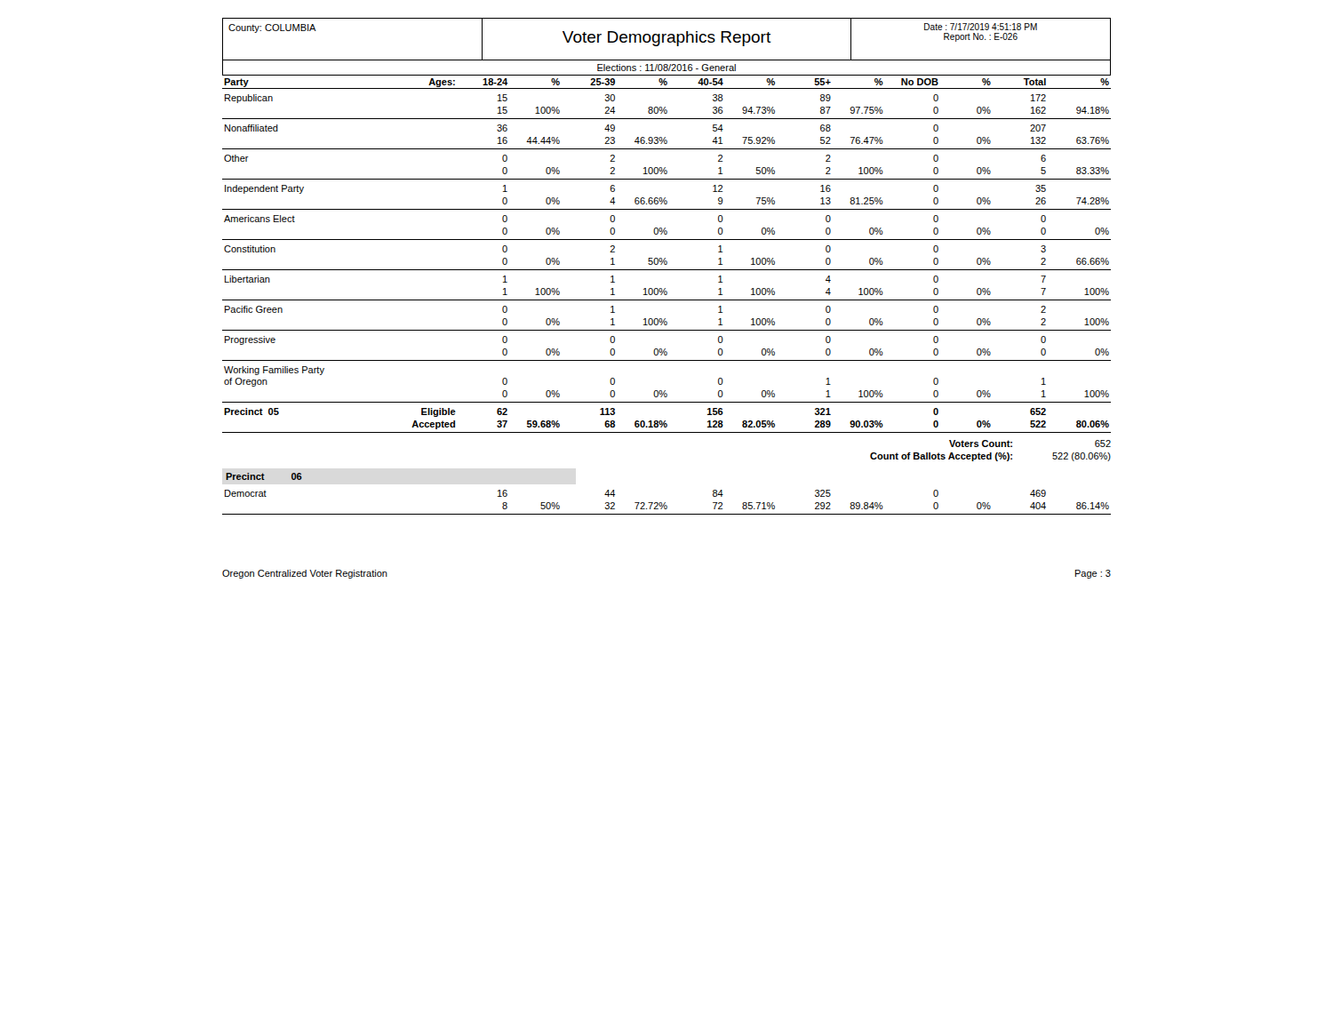County: COLUMBIA
Voter Demographics Report
Date : 7/17/2019 4:51:18 PM
Report No. : E-026
Elections : 11/08/2016 - General
| Party | Ages: | 18-24 | % | 25-39 | % | 40-54 | % | 55+ | % | No DOB | % | Total | % |
| --- | --- | --- | --- | --- | --- | --- | --- | --- | --- | --- | --- | --- | --- |
| Republican | | 15 | | 30 | | 38 | | 89 | | 0 | | 172 | |
| | | 15 | 100% | 24 | 80% | 36 | 94.73% | 87 | 97.75% | 0 | 0% | 162 | 94.18% |
| Nonaffiliated | | 36 | | 49 | | 54 | | 68 | | 0 | | 207 | |
| | | 16 | 44.44% | 23 | 46.93% | 41 | 75.92% | 52 | 76.47% | 0 | 0% | 132 | 63.76% |
| Other | | 0 | | 2 | | 2 | | 2 | | 0 | | 6 | |
| | | 0 | 0% | 2 | 100% | 1 | 50% | 2 | 100% | 0 | 0% | 5 | 83.33% |
| Independent Party | | 1 | | 6 | | 12 | | 16 | | 0 | | 35 | |
| | | 0 | 0% | 4 | 66.66% | 9 | 75% | 13 | 81.25% | 0 | 0% | 26 | 74.28% |
| Americans Elect | | 0 | | 0 | | 0 | | 0 | | 0 | | 0 | |
| | | 0 | 0% | 0 | 0% | 0 | 0% | 0 | 0% | 0 | 0% | 0 | 0% |
| Constitution | | 0 | | 2 | | 1 | | 0 | | 0 | | 3 | |
| | | 0 | 0% | 1 | 50% | 1 | 100% | 0 | 0% | 0 | 0% | 2 | 66.66% |
| Libertarian | | 1 | | 1 | | 1 | | 4 | | 0 | | 7 | |
| | | 1 | 100% | 1 | 100% | 1 | 100% | 4 | 100% | 0 | 0% | 7 | 100% |
| Pacific Green | | 0 | | 1 | | 1 | | 0 | | 0 | | 2 | |
| | | 0 | 0% | 1 | 100% | 1 | 100% | 0 | 0% | 0 | 0% | 2 | 100% |
| Progressive | | 0 | | 0 | | 0 | | 0 | | 0 | | 0 | |
| | | 0 | 0% | 0 | 0% | 0 | 0% | 0 | 0% | 0 | 0% | 0 | 0% |
| Working Families Party of Oregon | | 0 | | 0 | | 0 | | 1 | | 0 | | 1 | |
| | | 0 | 0% | 0 | 0% | 0 | 0% | 1 | 100% | 0 | 0% | 1 | 100% |
| Precinct 05 | Eligible | 62 | | 113 | | 156 | | 321 | | 0 | | 652 | |
| | Accepted | 37 | 59.68% | 68 | 60.18% | 128 | 82.05% | 289 | 90.03% | 0 | 0% | 522 | 80.06% |
Voters Count: 652
Count of Ballots Accepted (%): 522 (80.06%)
Precinct06
| Democrat | | 16 | | 44 | | 84 | | 325 | | 0 | | 469 | |
| | | 8 | 50% | 32 | 72.72% | 72 | 85.71% | 292 | 89.84% | 0 | 0% | 404 | 86.14% |
Oregon Centralized Voter Registration
Page : 3